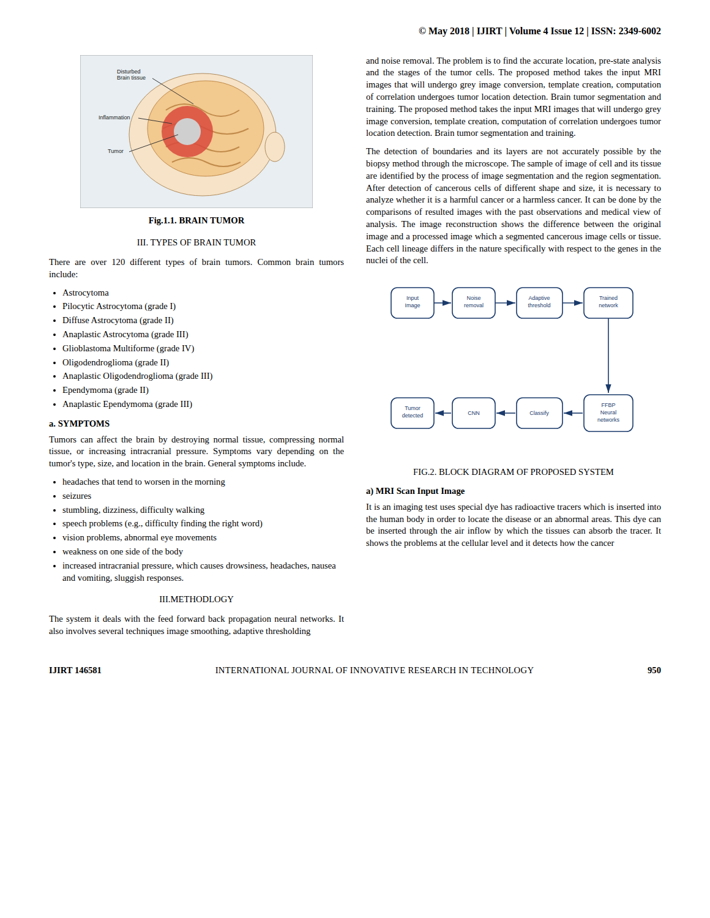© May 2018 | IJIRT | Volume 4 Issue 12 | ISSN: 2349-6002
Disturbed Brain tissue Inflammation Tumor
Fig.1.1. BRAIN TUMOR
III. TYPES OF BRAIN TUMOR
There are over 120 different types of brain tumors. Common brain tumors include:
Astrocytoma
Pilocytic Astrocytoma (grade I)
Diffuse Astrocytoma (grade II)
Anaplastic Astrocytoma (grade III)
Glioblastoma Multiforme (grade IV)
Oligodendroglioma (grade II)
Anaplastic Oligodendroglioma (grade III)
Ependymoma (grade II)
Anaplastic Ependymoma (grade III)
a. SYMPTOMS
Tumors can affect the brain by destroying normal tissue, compressing normal tissue, or increasing intracranial pressure. Symptoms vary depending on the tumor's type, size, and location in the brain. General symptoms include.
headaches that tend to worsen in the morning
seizures
stumbling, dizziness, difficulty walking
speech problems (e.g., difficulty finding the right word)
vision problems, abnormal eye movements
weakness on one side of the body
increased intracranial pressure, which causes drowsiness, headaches, nausea and vomiting, sluggish responses.
III.METHODLOGY
The system it deals with the feed forward back propagation neural networks. It also involves several techniques image smoothing, adaptive thresholding
and noise removal. The problem is to find the accurate location, pre-state analysis and the stages of the tumor cells. The proposed method takes the input MRI images that will undergo grey image conversion, template creation, computation of correlation undergoes tumor location detection. Brain tumor segmentation and training. The proposed method takes the input MRI images that will undergo grey image conversion, template creation, computation of correlation undergoes tumor location detection. Brain tumor segmentation and training.
The detection of boundaries and its layers are not accurately possible by the biopsy method through the microscope. The sample of image of cell and its tissue are identified by the process of image segmentation and the region segmentation. After detection of cancerous cells of different shape and size, it is necessary to analyze whether it is a harmful cancer or a harmless cancer. It can be done by the comparisons of resulted images with the past observations and medical view of analysis. The image reconstruction shows the difference between the original image and a processed image which a segmented cancerous image cells or tissue. Each cell lineage differs in the nature specifically with respect to the genes in the nuclei of the cell.
Input Image Noise removal Adaptive threshold Trained network Tumor detected CNN Classify FFBP Neural networks
FIG.2. BLOCK DIAGRAM OF PROPOSED SYSTEM
a) MRI Scan Input Image
It is an imaging test uses special dye has radioactive tracers which is inserted into the human body in order to locate the disease or an abnormal areas. This dye can be inserted through the air inflow by which the tissues can absorb the tracer. It shows the problems at the cellular level and it detects how the cancer
IJIRT 146581
INTERNATIONAL JOURNAL OF INNOVATIVE RESEARCH IN TECHNOLOGY
950